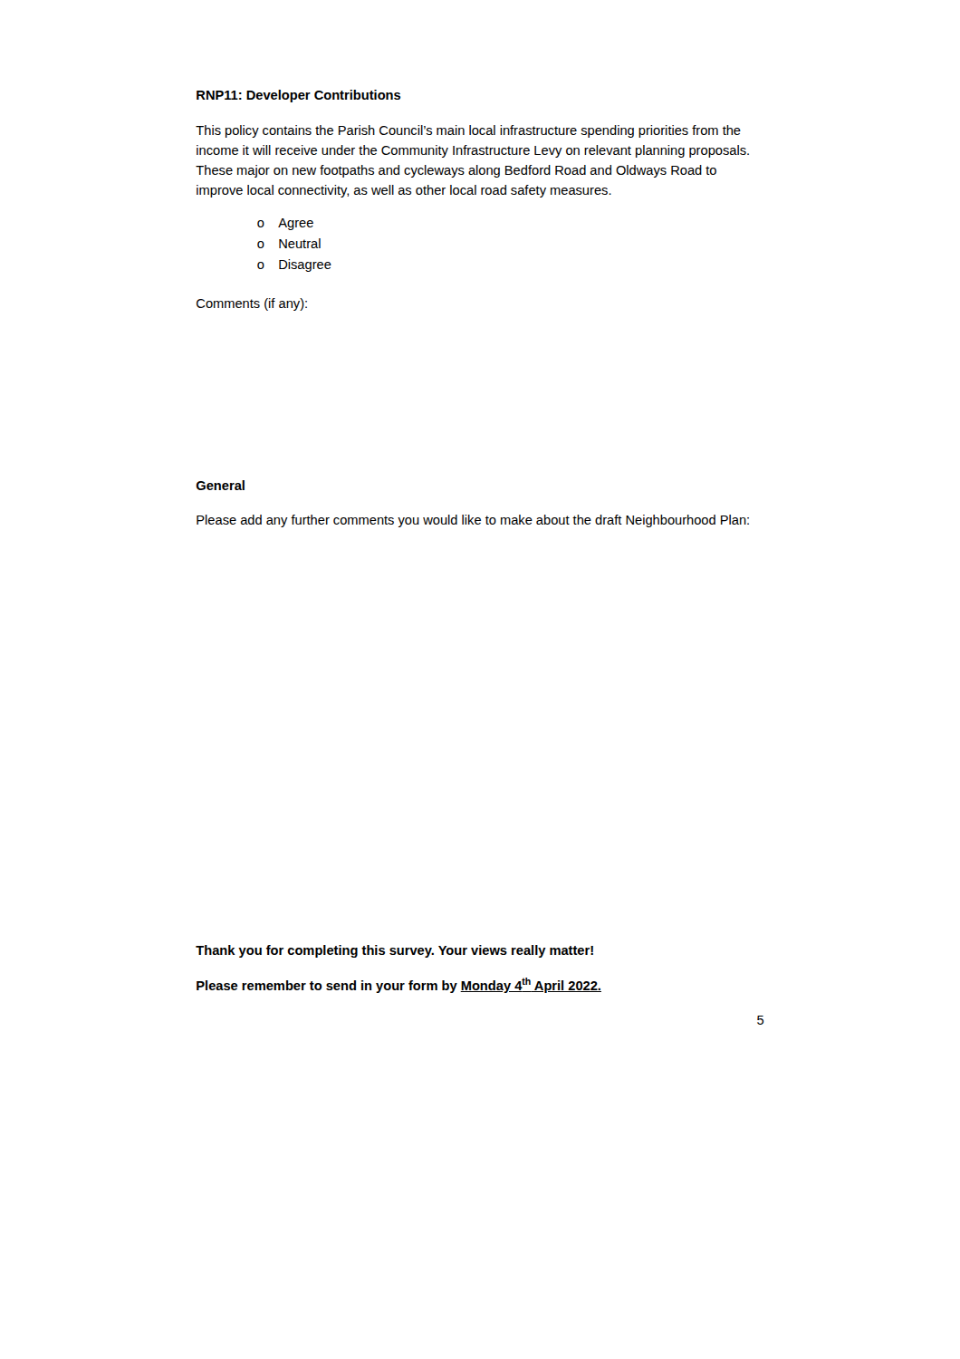RNP11: Developer Contributions
This policy contains the Parish Council’s main local infrastructure spending priorities from the income it will receive under the Community Infrastructure Levy on relevant planning proposals. These major on new footpaths and cycleways along Bedford Road and Oldways Road to improve local connectivity, as well as other local road safety measures.
Agree
Neutral
Disagree
Comments (if any):
General
Please add any further comments you would like to make about the draft Neighbourhood Plan:
Thank you for completing this survey. Your views really matter!
Please remember to send in your form by Monday 4th April 2022.
5